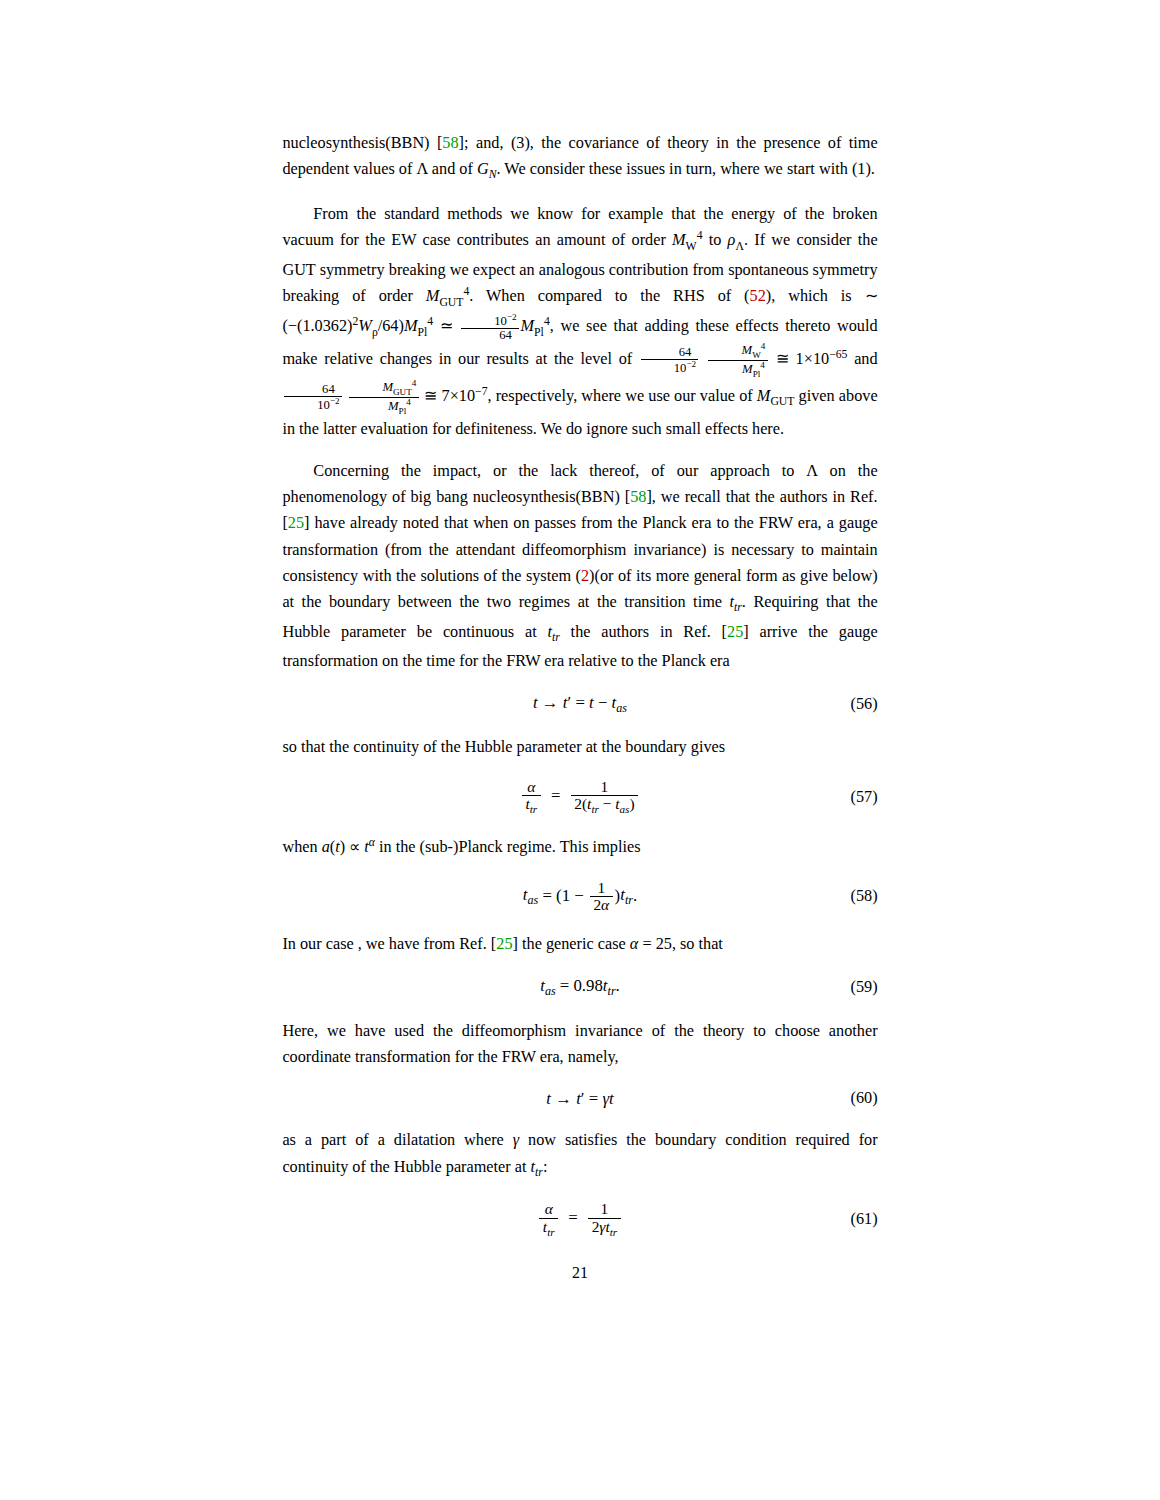nucleosynthesis(BBN) [58]; and, (3), the covariance of theory in the presence of time dependent values of Λ and of GN. We consider these issues in turn, where we start with (1).
From the standard methods we know for example that the energy of the broken vacuum for the EW case contributes an amount of order MW4 to ρΛ. If we consider the GUT symmetry breaking we expect an analogous contribution from spontaneous symmetry breaking of order MGUT4. When compared to the RHS of (52), which is ∼ (−(1.0362)2Wρ/64)MPl4 ≃ 10−264 MPl4, we see that adding these effects thereto would make relative changes in our results at the level of 6410−2 MW4 MPl4 ≅ 1×10−65 and 6410−2 MGUT4 MPl4 ≅ 7×10−7, respectively, where we use our value of MGUT given above in the latter evaluation for definiteness. We do ignore such small effects here.
Concerning the impact, or the lack thereof, of our approach to Λ on the phenomenology of big bang nucleosynthesis(BBN) [58], we recall that the authors in Ref. [25] have already noted that when on passes from the Planck era to the FRW era, a gauge transformation (from the attendant diffeomorphism invariance) is necessary to maintain consistency with the solutions of the system (2)(or of its more general form as give below) at the boundary between the two regimes at the transition time ttr. Requiring that the Hubble parameter be continuous at ttr the authors in Ref. [25] arrive the gauge transformation on the time for the FRW era relative to the Planck era
t → t′ = t − tas
(56)
so that the continuity of the Hubble parameter at the boundary gives
αttr = 12(ttr − tas)
(57)
when a(t) ∝ tα in the (sub-)Planck regime. This implies
tas = (1 − 12α)ttr.
(58)
In our case , we have from Ref. [25] the generic case α = 25, so that
tas = 0.98ttr.
(59)
Here, we have used the diffeomorphism invariance of the theory to choose another coordinate transformation for the FRW era, namely,
t → t′ = γt
(60)
as a part of a dilatation where γ now satisfies the boundary condition required for continuity of the Hubble parameter at ttr:
αttr = 12γttr
(61)
21